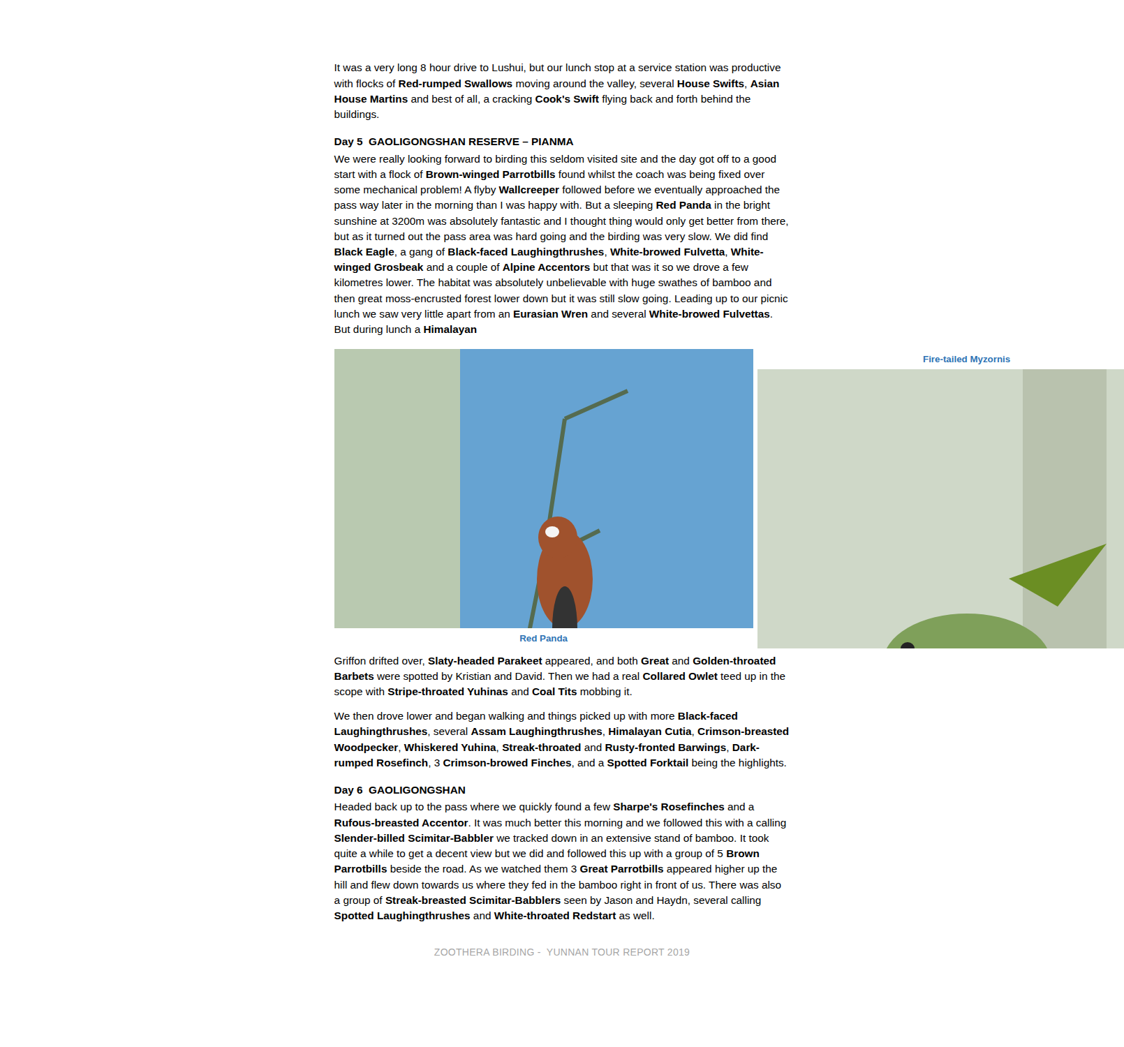It was a very long 8 hour drive to Lushui, but our lunch stop at a service station was productive with flocks of Red-rumped Swallows moving around the valley, several House Swifts, Asian House Martins and best of all, a cracking Cook's Swift flying back and forth behind the buildings.
Day 5 GAOLIGONGSHAN RESERVE – PIANMA
We were really looking forward to birding this seldom visited site and the day got off to a good start with a flock of Brown-winged Parrotbills found whilst the coach was being fixed over some mechanical problem! A flyby Wallcreeper followed before we eventually approached the pass way later in the morning than I was happy with. But a sleeping Red Panda in the bright sunshine at 3200m was absolutely fantastic and I thought thing would only get better from there, but as it turned out the pass area was hard going and the birding was very slow. We did find Black Eagle, a gang of Black-faced Laughingthrushes, White-browed Fulvetta, White-winged Grosbeak and a couple of Alpine Accentors but that was it so we drove a few kilometres lower. The habitat was absolutely unbelievable with huge swathes of bamboo and then great moss-encrusted forest lower down but it was still slow going. Leading up to our picnic lunch we saw very little apart from an Eurasian Wren and several White-browed Fulvettas. But during lunch a Himalayan
Red Panda
Fire-tailed Myzornis
Griffon drifted over, Slaty-headed Parakeet appeared, and both Great and Golden-throated Barbets were spotted by Kristian and David. Then we had a real Collared Owlet teed up in the scope with Stripe-throated Yuhinas and Coal Tits mobbing it.
We then drove lower and began walking and things picked up with more Black-faced Laughingthrushes, several Assam Laughingthrushes, Himalayan Cutia, Crimson-breasted Woodpecker, Whiskered Yuhina, Streak-throated and Rusty-fronted Barwings, Dark-rumped Rosefinch, 3 Crimson-browed Finches, and a Spotted Forktail being the highlights.
Day 6 GAOLIGONGSHAN
Headed back up to the pass where we quickly found a few Sharpe's Rosefinches and a Rufous-breasted Accentor. It was much better this morning and we followed this with a calling Slender-billed Scimitar-Babbler we tracked down in an extensive stand of bamboo. It took quite a while to get a decent view but we did and followed this up with a group of 5 Brown Parrotbills beside the road. As we watched them 3 Great Parrotbills appeared higher up the hill and flew down towards us where they fed in the bamboo right in front of us. There was also a group of Streak-breasted Scimitar-Babblers seen by Jason and Haydn, several calling Spotted Laughingthrushes and White-throated Redstart as well.
ZOOTHERA BIRDING - YUNNAN TOUR REPORT 2019